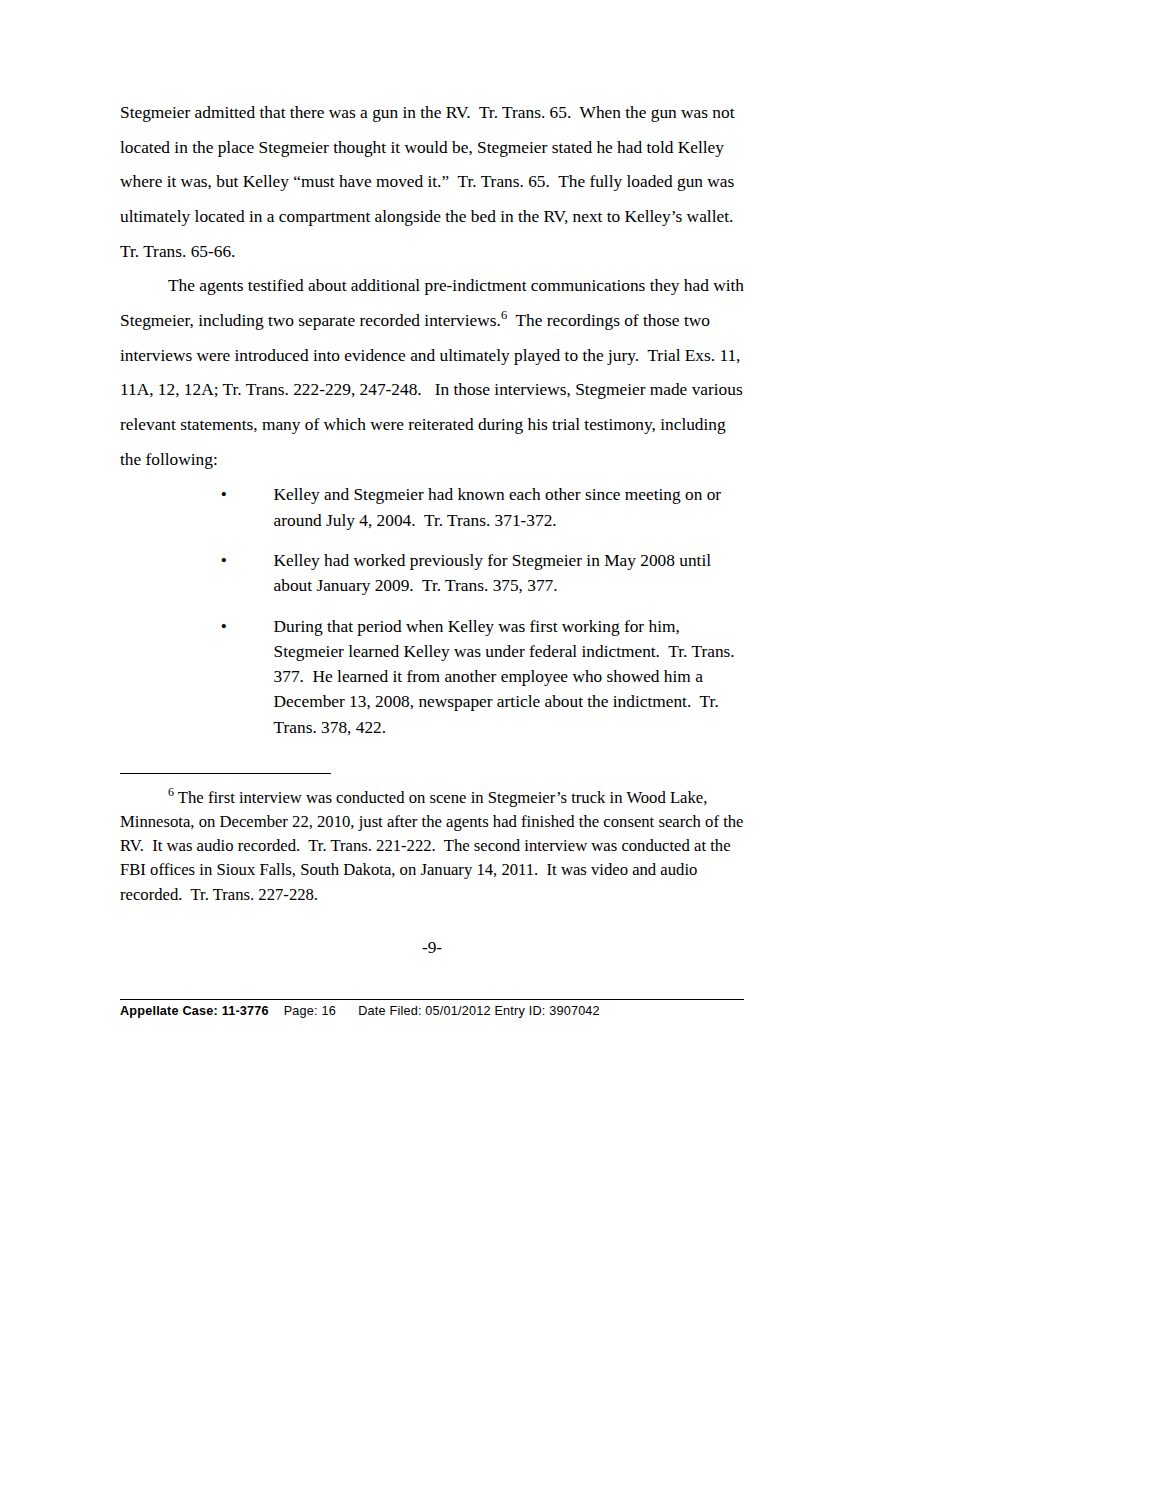Stegmeier admitted that there was a gun in the RV. Tr. Trans. 65. When the gun was not located in the place Stegmeier thought it would be, Stegmeier stated he had told Kelley where it was, but Kelley “must have moved it.” Tr. Trans. 65. The fully loaded gun was ultimately located in a compartment alongside the bed in the RV, next to Kelley’s wallet. Tr. Trans. 65-66.
The agents testified about additional pre-indictment communications they had with Stegmeier, including two separate recorded interviews.6 The recordings of those two interviews were introduced into evidence and ultimately played to the jury. Trial Exs. 11, 11A, 12, 12A; Tr. Trans. 222-229, 247-248. In those interviews, Stegmeier made various relevant statements, many of which were reiterated during his trial testimony, including the following:
Kelley and Stegmeier had known each other since meeting on or around July 4, 2004. Tr. Trans. 371-372.
Kelley had worked previously for Stegmeier in May 2008 until about January 2009. Tr. Trans. 375, 377.
During that period when Kelley was first working for him, Stegmeier learned Kelley was under federal indictment. Tr. Trans. 377. He learned it from another employee who showed him a December 13, 2008, newspaper article about the indictment. Tr. Trans. 378, 422.
6 The first interview was conducted on scene in Stegmeier’s truck in Wood Lake, Minnesota, on December 22, 2010, just after the agents had finished the consent search of the RV. It was audio recorded. Tr. Trans. 221-222. The second interview was conducted at the FBI offices in Sioux Falls, South Dakota, on January 14, 2011. It was video and audio recorded. Tr. Trans. 227-228.
-9-
Appellate Case: 11-3776 Page: 16 Date Filed: 05/01/2012 Entry ID: 3907042